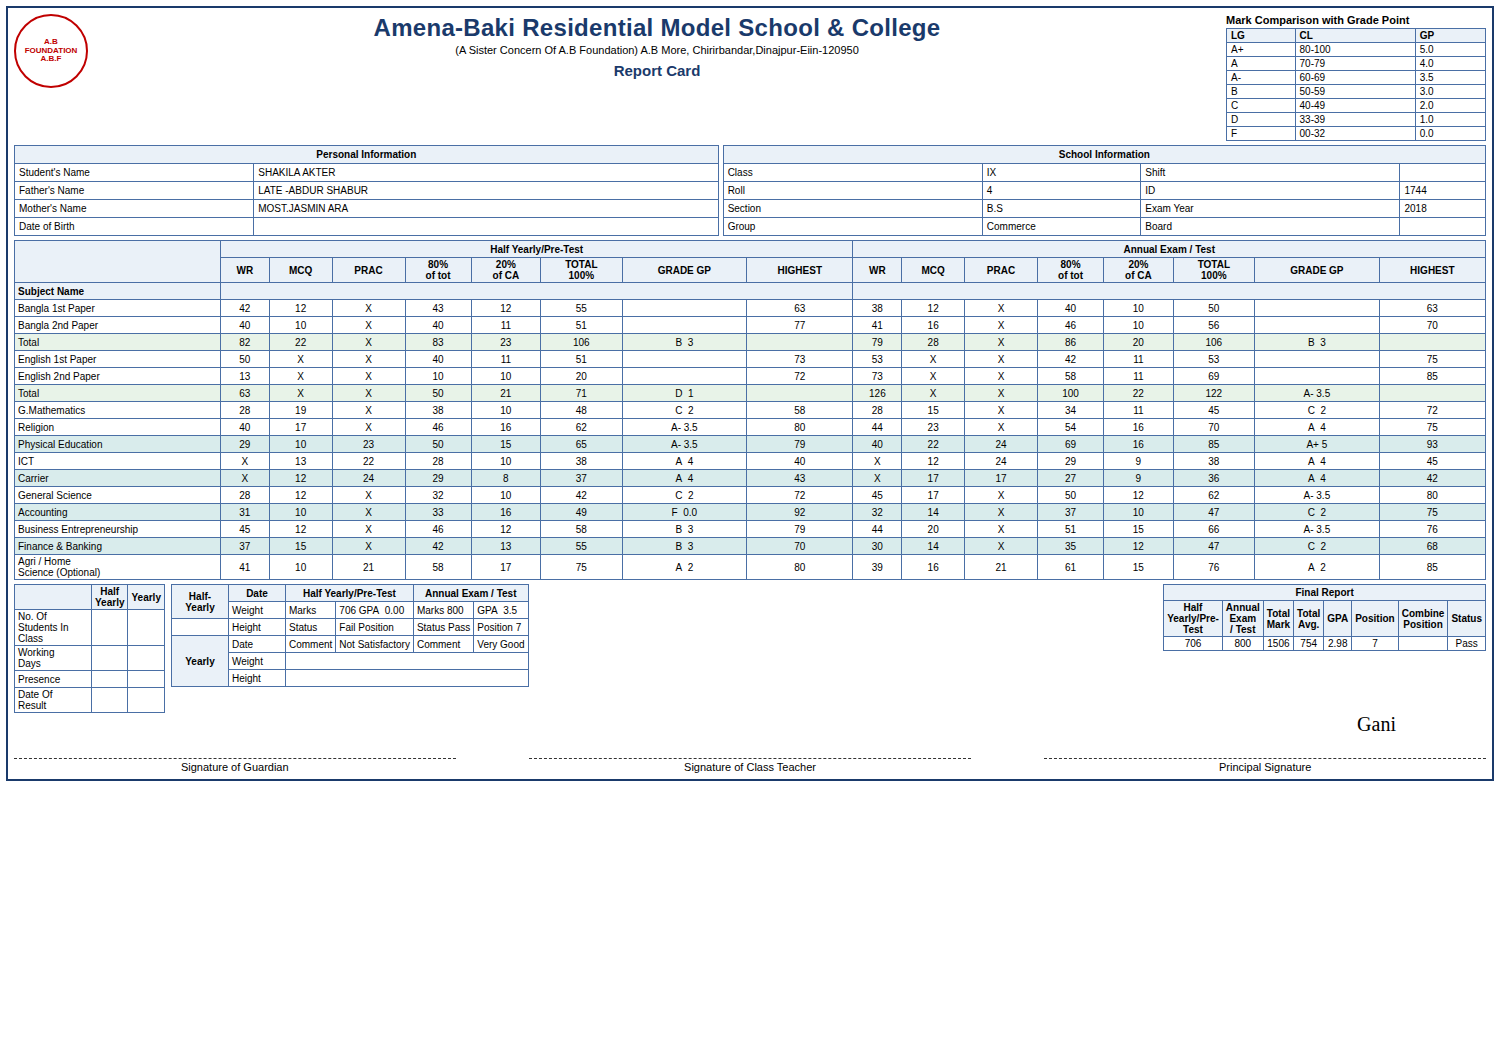A.B
FOUNDATION
A.B.F
Amena-Baki Residential Model School & College
(A Sister Concern Of A.B Foundation) A.B More, Chirirbandar,Dinajpur-Eiin-120950
Report Card
Mark Comparison with Grade Point
| LG | CL | GP |
| --- | --- | --- |
| A+ | 80-100 | 5.0 |
| A | 70-79 | 4.0 |
| A- | 60-69 | 3.5 |
| B | 50-59 | 3.0 |
| C | 40-49 | 2.0 |
| D | 33-39 | 1.0 |
| F | 00-32 | 0.0 |
| Personal Information |
| --- |
| Student's Name | SHAKILA AKTER |
| Father's Name | LATE -ABDUR SHABUR |
| Mother's Name | MOST.JASMIN ARA |
| Date of Birth | |
| School Information |
| --- |
| Class | IX | Shift | |
| Roll | 4 | ID | 1744 |
| Section | B.S | Exam Year | 2018 |
| Group | Commerce | Board | |
| | Half Yearly/Pre-Test | Annual Exam / Test |
| --- | --- | --- |
| WR | MCQ | PRAC | 80% of tot | 20% of CA | TOTAL 100% | GRADE GP | HIGHEST | WR | MCQ | PRAC | 80% of tot | 20% of CA | TOTAL 100% | GRADE GP | HIGHEST |
| Subject Name | | |
| Bangla 1st Paper | 42 | 12 | X | 43 | 12 | 55 | | 63 | 38 | 12 | X | 40 | 10 | 50 | | 63 |
| Bangla 2nd Paper | 40 | 10 | X | 40 | 11 | 51 | | 77 | 41 | 16 | X | 46 | 10 | 56 | | 70 |
| Total | 82 | 22 | X | 83 | 23 | 106 | B 3 | | 79 | 28 | X | 86 | 20 | 106 | B 3 | |
| English 1st Paper | 50 | X | X | 40 | 11 | 51 | | 73 | 53 | X | X | 42 | 11 | 53 | | 75 |
| English 2nd Paper | 13 | X | X | 10 | 10 | 20 | | 72 | 73 | X | X | 58 | 11 | 69 | | 85 |
| Total | 63 | X | X | 50 | 21 | 71 | D 1 | | 126 | X | X | 100 | 22 | 122 | A- 3.5 | |
| G.Mathematics | 28 | 19 | X | 38 | 10 | 48 | C 2 | 58 | 28 | 15 | X | 34 | 11 | 45 | C 2 | 72 |
| Religion | 40 | 17 | X | 46 | 16 | 62 | A- 3.5 | 80 | 44 | 23 | X | 54 | 16 | 70 | A 4 | 75 |
| Physical Education | 29 | 10 | 23 | 50 | 15 | 65 | A- 3.5 | 79 | 40 | 22 | 24 | 69 | 16 | 85 | A+ 5 | 93 |
| ICT | X | 13 | 22 | 28 | 10 | 38 | A 4 | 40 | X | 12 | 24 | 29 | 9 | 38 | A 4 | 45 |
| Carrier | X | 12 | 24 | 29 | 8 | 37 | A 4 | 43 | X | 17 | 17 | 27 | 9 | 36 | A 4 | 42 |
| General Science | 28 | 12 | X | 32 | 10 | 42 | C 2 | 72 | 45 | 17 | X | 50 | 12 | 62 | A- 3.5 | 80 |
| Accounting | 31 | 10 | X | 33 | 16 | 49 | F 0.0 | 92 | 32 | 14 | X | 37 | 10 | 47 | C 2 | 75 |
| Business Entrepreneurship | 45 | 12 | X | 46 | 12 | 58 | B 3 | 79 | 44 | 20 | X | 51 | 15 | 66 | A- 3.5 | 76 |
| Finance & Banking | 37 | 15 | X | 42 | 13 | 55 | B 3 | 70 | 30 | 14 | X | 35 | 12 | 47 | C 2 | 68 |
| Agri / Home Science (Optional) | 41 | 10 | 21 | 58 | 17 | 75 | A 2 | 80 | 39 | 16 | 21 | 61 | 15 | 76 | A 2 | 85 |
| | Half Yearly | Yearly |
| --- | --- | --- |
| No. Of Students In Class | | |
| Working Days | | |
| Presence | | |
| Date Of Result | | |
| Half- Yearly | Date | Half Yearly/Pre-Test | Annual Exam / Test |
| --- | --- | --- | --- |
| Weight | Marks | 706 GPA 0.00 | Marks 800 | GPA 3.5 |
| | Height | Status | Fail Position | Status Pass | Position 7 |
| Yearly | Date | Comment | Not Satisfactory | Comment | Very Good |
| Weight | |
| Height | |
Final Report
| Half Yearly/Pre- Test | Annual Exam / Test | Total Mark | Total Avg. | GPA | Position | Combine Position | Status |
| --- | --- | --- | --- | --- | --- | --- | --- |
| 706 | 800 | 1506 | 754 | 2.98 | 7 | | Pass |
Gani
Signature of Guardian
Signature of Class Teacher
Principal Signature